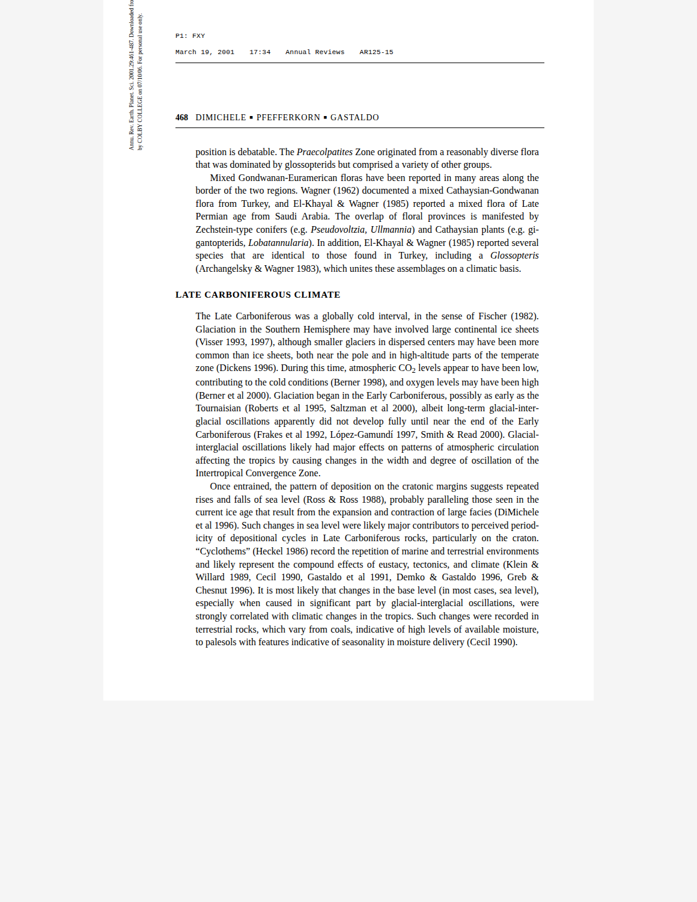Annu. Rev. Earth. Planet. Sci. 2001.29:461-487. Downloaded from arjournals.annualreviews.org by COLBY COLLEGE on 07/10/06. For personal use only.
P1: FXY
March 19, 2001 17:34 Annual Reviews AR125-15
468 DIMICHELE■PFEFFERKORN■GASTALDO
position is debatable. The Praecolpatites Zone originated from a reasonably diverse flora that was dominated by glossopterids but comprised a variety of other groups.
Mixed Gondwanan-Euramerican floras have been reported in many areas along the border of the two regions. Wagner (1962) documented a mixed Cathaysian-Gondwanan flora from Turkey, and El-Khayal & Wagner (1985) reported a mixed flora of Late Permian age from Saudi Arabia. The overlap of floral provinces is manifested by Zechstein-type conifers (e.g. Pseudovoltzia, Ullmannia) and Cathaysian plants (e.g. gigantopterids, Lobatannularia). In addition, El-Khayal & Wagner (1985) reported several species that are identical to those found in Turkey, including a Glossopteris (Archangelsky & Wagner 1983), which unites these assemblages on a climatic basis.
LATE CARBONIFEROUS CLIMATE
The Late Carboniferous was a globally cold interval, in the sense of Fischer (1982). Glaciation in the Southern Hemisphere may have involved large continental ice sheets (Visser 1993, 1997), although smaller glaciers in dispersed centers may have been more common than ice sheets, both near the pole and in high-altitude parts of the temperate zone (Dickens 1996). During this time, atmospheric CO2 levels appear to have been low, contributing to the cold conditions (Berner 1998), and oxygen levels may have been high (Berner et al 2000). Glaciation began in the Early Carboniferous, possibly as early as the Tournaisian (Roberts et al 1995, Saltzman et al 2000), albeit long-term glacial-interglacial oscillations apparently did not develop fully until near the end of the Early Carboniferous (Frakes et al 1992, López-Gamundí 1997, Smith & Read 2000). Glacial-interglacial oscillations likely had major effects on patterns of atmospheric circulation affecting the tropics by causing changes in the width and degree of oscillation of the Intertropical Convergence Zone.
Once entrained, the pattern of deposition on the cratonic margins suggests repeated rises and falls of sea level (Ross & Ross 1988), probably paralleling those seen in the current ice age that result from the expansion and contraction of large facies (DiMichele et al 1996). Such changes in sea level were likely major contributors to perceived periodicity of depositional cycles in Late Carboniferous rocks, particularly on the craton. “Cyclothems” (Heckel 1986) record the repetition of marine and terrestrial environments and likely represent the compound effects of eustacy, tectonics, and climate (Klein & Willard 1989, Cecil 1990, Gastaldo et al 1991, Demko & Gastaldo 1996, Greb & Chesnut 1996). It is most likely that changes in the base level (in most cases, sea level), especially when caused in significant part by glacial-interglacial oscillations, were strongly correlated with climatic changes in the tropics. Such changes were recorded in terrestrial rocks, which vary from coals, indicative of high levels of available moisture, to palesols with features indicative of seasonality in moisture delivery (Cecil 1990).